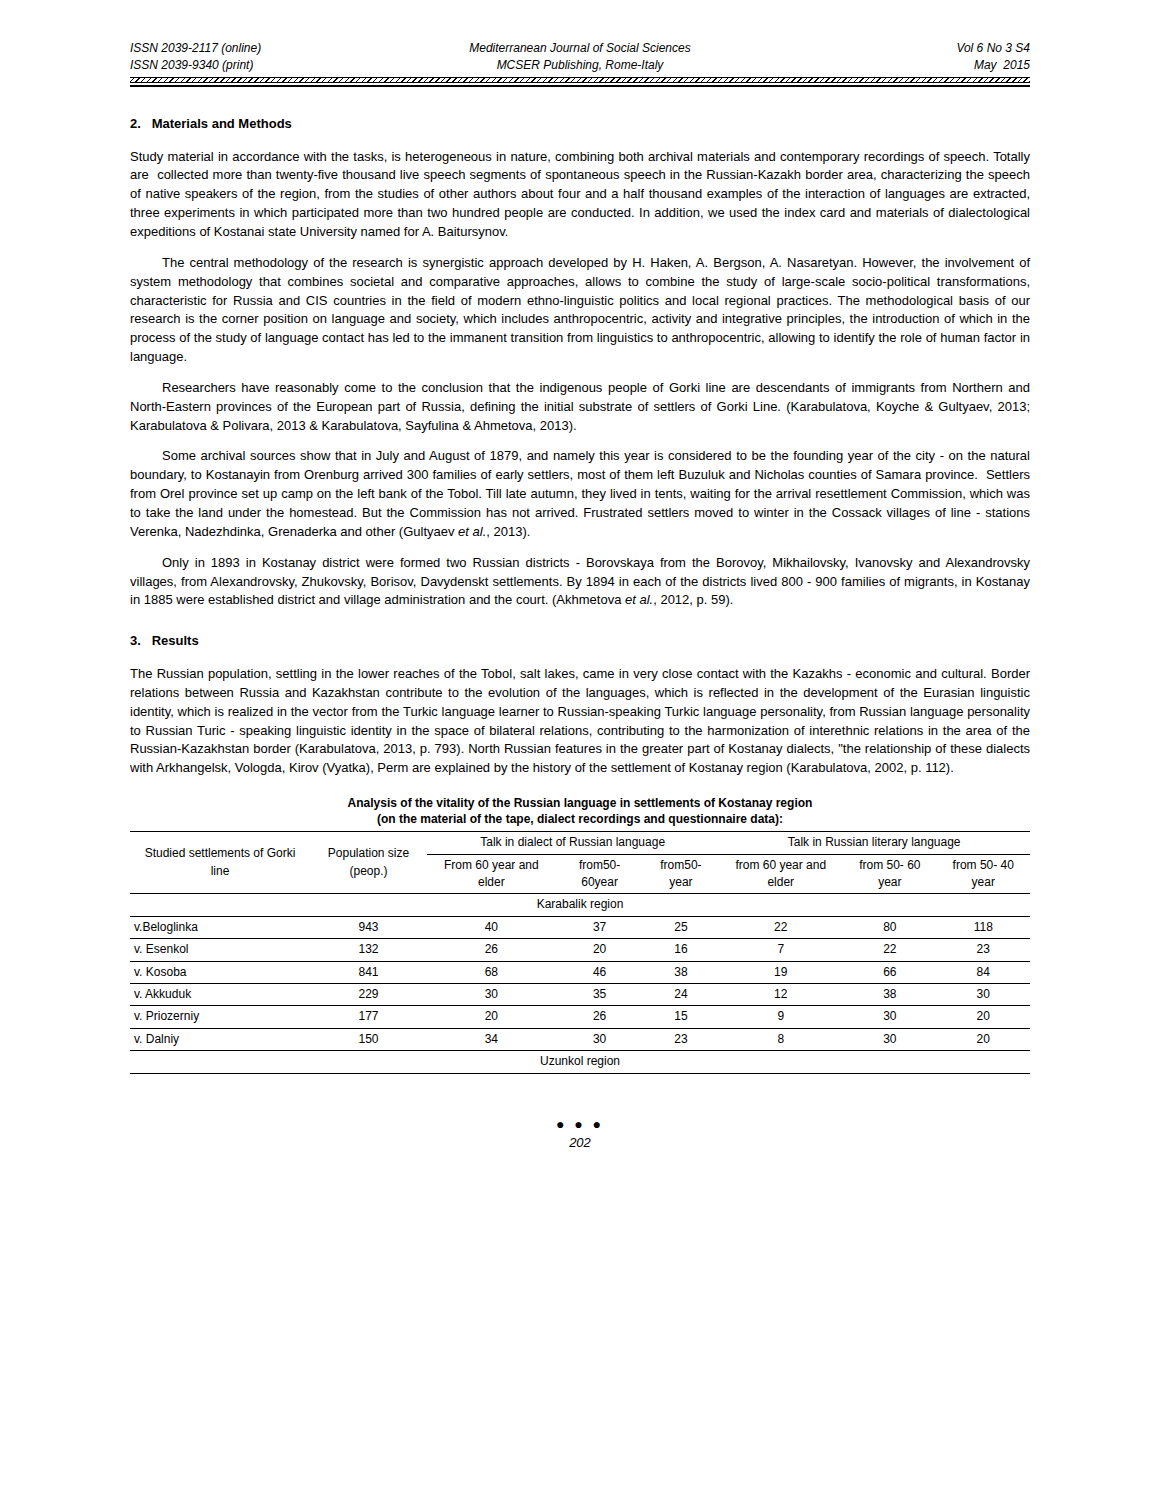| ISSN 2039-2117 (online) ISSN 2039-9340 (print) | Mediterranean Journal of Social Sciences MCSER Publishing, Rome-Italy | Vol 6 No 3 S4 May 2015 |
2. Materials and Methods
Study material in accordance with the tasks, is heterogeneous in nature, combining both archival materials and contemporary recordings of speech. Totally are collected more than twenty-five thousand live speech segments of spontaneous speech in the Russian-Kazakh border area, characterizing the speech of native speakers of the region, from the studies of other authors about four and a half thousand examples of the interaction of languages are extracted, three experiments in which participated more than two hundred people are conducted. In addition, we used the index card and materials of dialectological expeditions of Kostanai state University named for A. Baitursynov.
The central methodology of the research is synergistic approach developed by H. Haken, A. Bergson, A. Nasaretyan. However, the involvement of system methodology that combines societal and comparative approaches, allows to combine the study of large-scale socio-political transformations, characteristic for Russia and CIS countries in the field of modern ethno-linguistic politics and local regional practices. The methodological basis of our research is the corner position on language and society, which includes anthropocentric, activity and integrative principles, the introduction of which in the process of the study of language contact has led to the immanent transition from linguistics to anthropocentric, allowing to identify the role of human factor in language.
Researchers have reasonably come to the conclusion that the indigenous people of Gorki line are descendants of immigrants from Northern and North-Eastern provinces of the European part of Russia, defining the initial substrate of settlers of Gorki Line. (Karabulatova, Koyche & Gultyaev, 2013; Karabulatova & Polivara, 2013 & Karabulatova, Sayfulina & Ahmetova, 2013).
Some archival sources show that in July and August of 1879, and namely this year is considered to be the founding year of the city - on the natural boundary, to Kostanayin from Orenburg arrived 300 families of early settlers, most of them left Buzuluk and Nicholas counties of Samara province. Settlers from Orel province set up camp on the left bank of the Tobol. Till late autumn, they lived in tents, waiting for the arrival resettlement Commission, which was to take the land under the homestead. But the Commission has not arrived. Frustrated settlers moved to winter in the Cossack villages of line - stations Verenka, Nadezhdinka, Grenaderka and other (Gultyaev et al., 2013).
Only in 1893 in Kostanay district were formed two Russian districts - Borovskaya from the Borovoy, Mikhailovsky, Ivanovsky and Alexandrovsky villages, from Alexandrovsky, Zhukovsky, Borisov, Davydenskt settlements. By 1894 in each of the districts lived 800 - 900 families of migrants, in Kostanay in 1885 were established district and village administration and the court. (Akhmetova et al., 2012, p. 59).
3. Results
The Russian population, settling in the lower reaches of the Tobol, salt lakes, came in very close contact with the Kazakhs - economic and cultural. Border relations between Russia and Kazakhstan contribute to the evolution of the languages, which is reflected in the development of the Eurasian linguistic identity, which is realized in the vector from the Turkic language learner to Russian-speaking Turkic language personality, from Russian language personality to Russian Turic - speaking linguistic identity in the space of bilateral relations, contributing to the harmonization of interethnic relations in the area of the Russian-Kazakhstan border (Karabulatova, 2013, p. 793). North Russian features in the greater part of Kostanay dialects, "the relationship of these dialects with Arkhangelsk, Vologda, Kirov (Vyatka), Perm are explained by the history of the settlement of Kostanay region (Karabulatova, 2002, p. 112).
Analysis of the vitality of the Russian language in settlements of Kostanay region
(on the material of the tape, dialect recordings and questionnaire data):
| Studied settlements of Gorki line | Population size (peop.) | Talk in dialect of Russian language | Talk in Russian literary language |
| --- | --- | --- | --- |
| From 60 year and elder | from50- 60year | from50- year | from 60 year and elder | from 50- 60 year | from 50- 40 year |
| Karabalik region |
| v.Beloglinka | 943 | 40 | 37 | 25 | 22 | 80 | 118 |
| v. Esenkol | 132 | 26 | 20 | 16 | 7 | 22 | 23 |
| v. Kosoba | 841 | 68 | 46 | 38 | 19 | 66 | 84 |
| v. Akkuduk | 229 | 30 | 35 | 24 | 12 | 38 | 30 |
| v. Priozerniy | 177 | 20 | 26 | 15 | 9 | 30 | 20 |
| v. Dalniy | 150 | 34 | 30 | 23 | 8 | 30 | 20 |
| Uzunkol region |
● ● ●
202